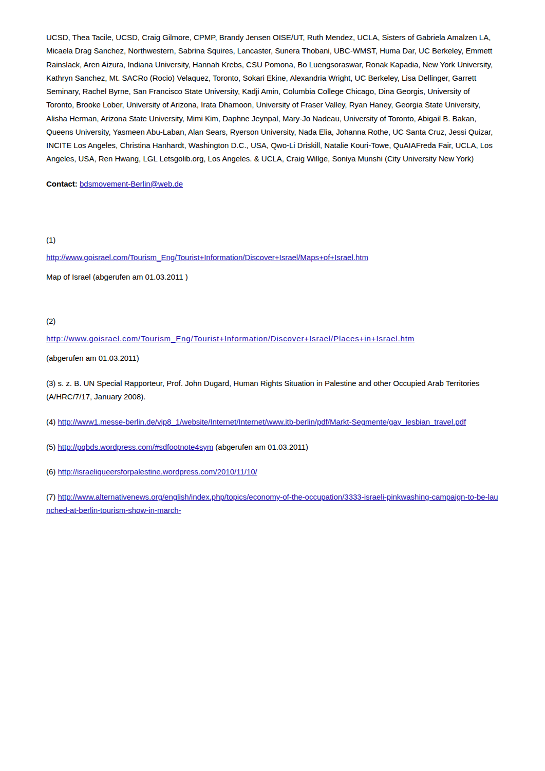UCSD, Thea Tacile, UCSD, Craig Gilmore, CPMP, Brandy Jensen OISE/UT, Ruth Mendez, UCLA, Sisters of Gabriela Amalzen LA, Micaela Drag Sanchez, Northwestern, Sabrina Squires, Lancaster, Sunera Thobani, UBC-WMST, Huma Dar, UC Berkeley, Emmett Rainslack, Aren Aizura, Indiana University, Hannah Krebs, CSU Pomona, Bo Luengsoraswar, Ronak Kapadia, New York University, Kathryn Sanchez, Mt. SACRo (Rocio) Velaquez, Toronto, Sokari Ekine, Alexandria Wright, UC Berkeley, Lisa Dellinger, Garrett Seminary, Rachel Byrne, San Francisco State University, Kadji Amin, Columbia College Chicago, Dina Georgis, University of Toronto, Brooke Lober, University of Arizona, Irata Dhamoon, University of Fraser Valley, Ryan Haney, Georgia State University, Alisha Herman, Arizona State University, Mimi Kim, Daphne Jeynpal, Mary-Jo Nadeau, University of Toronto, Abigail B. Bakan, Queens University, Yasmeen Abu-Laban, Alan Sears, Ryerson University, Nada Elia, Johanna Rothe, UC Santa Cruz, Jessi Quizar, INCITE Los Angeles, Christina Hanhardt, Washington D.C., USA, Qwo-Li Driskill, Natalie Kouri-Towe, QuAIAFreda Fair, UCLA, Los Angeles, USA, Ren Hwang, LGL Letsgolib.org, Los Angeles. & UCLA, Craig Willge, Soniya Munshi (City University New York)
Contact: bdsmovement-Berlin@web.de
(1)
http://www.goisrael.com/Tourism_Eng/Tourist+Information/Discover+Israel/Maps+of+Israel.htm
Map of Israel (abgerufen am 01.03.2011 )
(2)
http://www.goisrael.com/Tourism_Eng/Tourist+Information/Discover+Israel/Places+in+Israel.htm
(abgerufen am 01.03.2011)
(3) s. z. B. UN Special Rapporteur, Prof. John Dugard, Human Rights Situation in Palestine and other Occupied Arab Territories (A/HRC/7/17, January 2008).
(4) http://www1.messe-berlin.de/vip8_1/website/Internet/Internet/www.itb-berlin/pdf/Markt-Segmente/gay_lesbian_travel.pdf
(5) http://pqbds.wordpress.com/#sdfootnote4sym (abgerufen am 01.03.2011)
(6) http://israeliqueersforpalestine.wordpress.com/2010/11/10/
(7) http://www.alternativenews.org/english/index.php/topics/economy-of-the-occupation/3333-israeli-pinkwashing-campaign-to-be-launched-at-berlin-tourism-show-in-march-